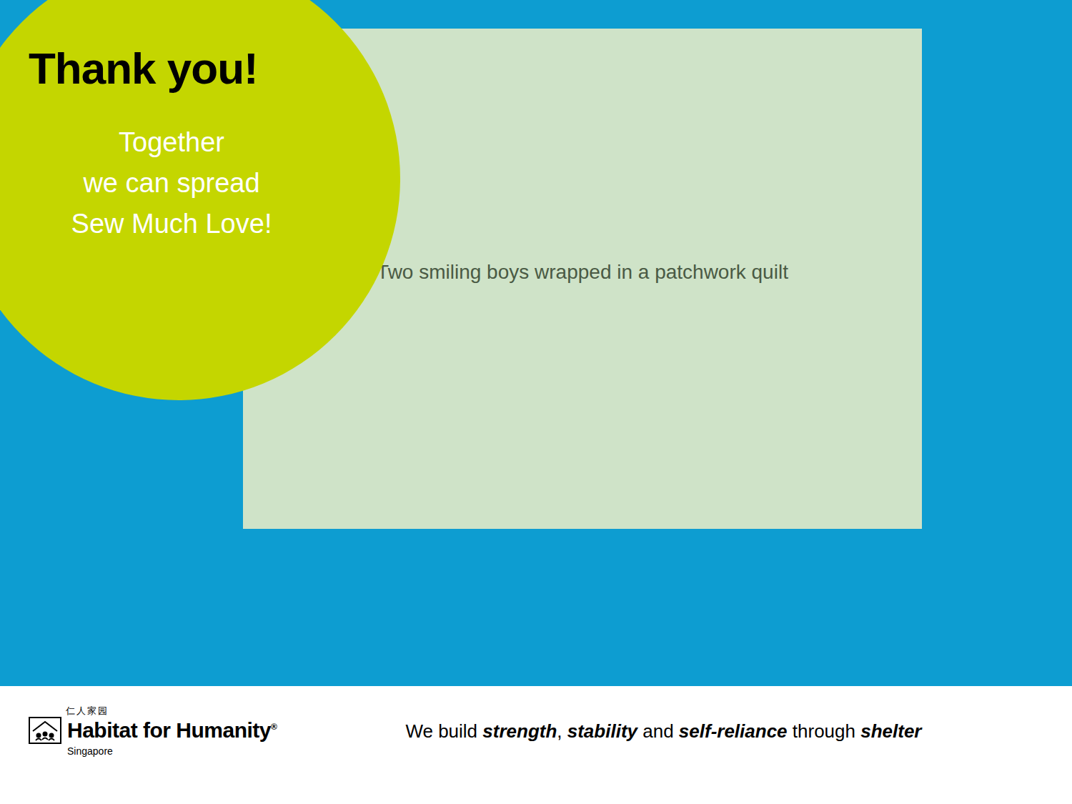Thank you!
Together
we can spread
Sew Much Love!
仁人家园
Habitat for Humanity®
Singapore
We build strength, stability and self-reliance through shelter